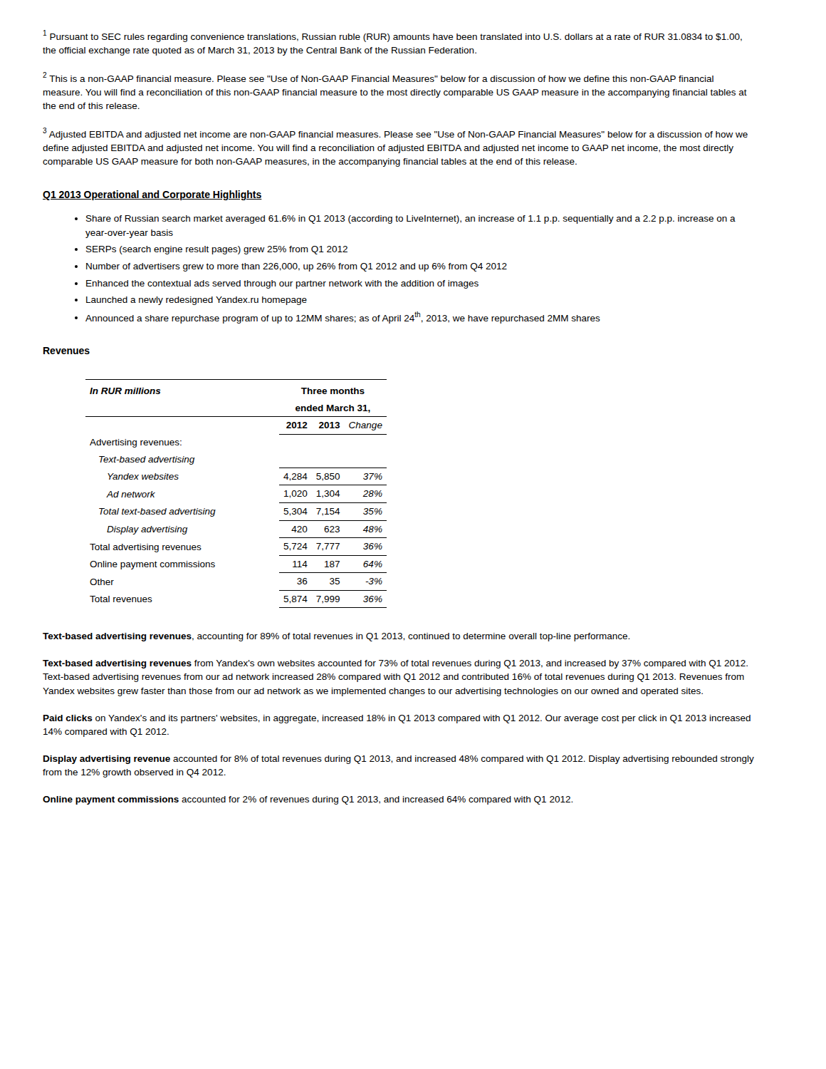1 Pursuant to SEC rules regarding convenience translations, Russian ruble (RUR) amounts have been translated into U.S. dollars at a rate of RUR 31.0834 to $1.00, the official exchange rate quoted as of March 31, 2013 by the Central Bank of the Russian Federation.
2 This is a non-GAAP financial measure. Please see "Use of Non-GAAP Financial Measures" below for a discussion of how we define this non-GAAP financial measure. You will find a reconciliation of this non-GAAP financial measure to the most directly comparable US GAAP measure in the accompanying financial tables at the end of this release.
3 Adjusted EBITDA and adjusted net income are non-GAAP financial measures. Please see "Use of Non-GAAP Financial Measures" below for a discussion of how we define adjusted EBITDA and adjusted net income. You will find a reconciliation of adjusted EBITDA and adjusted net income to GAAP net income, the most directly comparable US GAAP measure for both non-GAAP measures, in the accompanying financial tables at the end of this release.
Q1 2013 Operational and Corporate Highlights
Share of Russian search market averaged 61.6% in Q1 2013 (according to LiveInternet), an increase of 1.1 p.p. sequentially and a 2.2 p.p. increase on a year-over-year basis
SERPs (search engine result pages) grew 25% from Q1 2012
Number of advertisers grew to more than 226,000, up 26% from Q1 2012 and up 6% from Q4 2012
Enhanced the contextual ads served through our partner network with the addition of images
Launched a newly redesigned Yandex.ru homepage
Announced a share repurchase program of up to 12MM shares; as of April 24th, 2013, we have repurchased 2MM shares
Revenues
| In RUR millions | Three months |
| | ended March 31, |
| | 2012 | 2013 | Change |
| Advertising revenues: | | | |
| Text-based advertising | | | |
| Yandex websites | 4,284 | 5,850 | 37% |
| Ad network | 1,020 | 1,304 | 28% |
| Total text-based advertising | 5,304 | 7,154 | 35% |
| Display advertising | 420 | 623 | 48% |
| Total advertising revenues | 5,724 | 7,777 | 36% |
| Online payment commissions | 114 | 187 | 64% |
| Other | 36 | 35 | -3% |
| Total revenues | 5,874 | 7,999 | 36% |
Text-based advertising revenues, accounting for 89% of total revenues in Q1 2013, continued to determine overall top-line performance.
Text-based advertising revenues from Yandex's own websites accounted for 73% of total revenues during Q1 2013, and increased by 37% compared with Q1 2012. Text-based advertising revenues from our ad network increased 28% compared with Q1 2012 and contributed 16% of total revenues during Q1 2013. Revenues from Yandex websites grew faster than those from our ad network as we implemented changes to our advertising technologies on our owned and operated sites.
Paid clicks on Yandex's and its partners' websites, in aggregate, increased 18% in Q1 2013 compared with Q1 2012. Our average cost per click in Q1 2013 increased 14% compared with Q1 2012.
Display advertising revenue accounted for 8% of total revenues during Q1 2013, and increased 48% compared with Q1 2012. Display advertising rebounded strongly from the 12% growth observed in Q4 2012.
Online payment commissions accounted for 2% of revenues during Q1 2013, and increased 64% compared with Q1 2012.